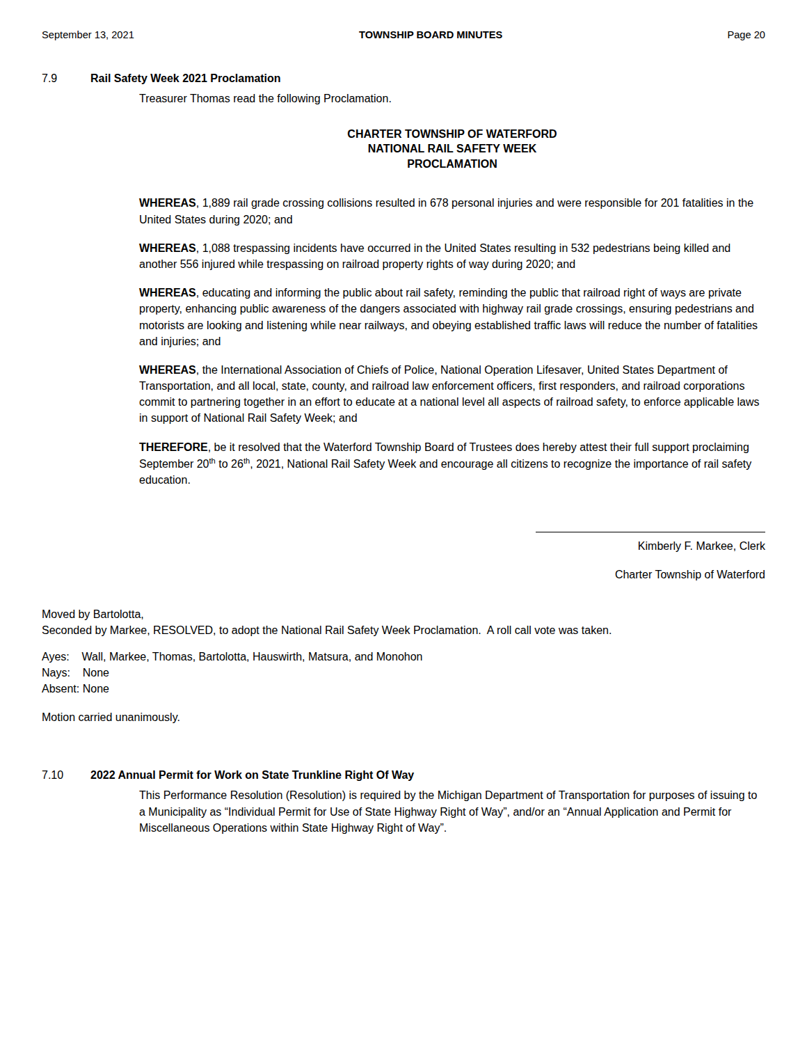September 13, 2021
TOWNSHIP BOARD MINUTES
Page 20
7.9
Rail Safety Week 2021 Proclamation
Treasurer Thomas read the following Proclamation.
CHARTER TOWNSHIP OF WATERFORD
NATIONAL RAIL SAFETY WEEK
PROCLAMATION
WHEREAS, 1,889 rail grade crossing collisions resulted in 678 personal injuries and were responsible for 201 fatalities in the United States during 2020; and
WHEREAS, 1,088 trespassing incidents have occurred in the United States resulting in 532 pedestrians being killed and another 556 injured while trespassing on railroad property rights of way during 2020; and
WHEREAS, educating and informing the public about rail safety, reminding the public that railroad right of ways are private property, enhancing public awareness of the dangers associated with highway rail grade crossings, ensuring pedestrians and motorists are looking and listening while near railways, and obeying established traffic laws will reduce the number of fatalities and injuries; and
WHEREAS, the International Association of Chiefs of Police, National Operation Lifesaver, United States Department of Transportation, and all local, state, county, and railroad law enforcement officers, first responders, and railroad corporations commit to partnering together in an effort to educate at a national level all aspects of railroad safety, to enforce applicable laws in support of National Rail Safety Week; and
THEREFORE, be it resolved that the Waterford Township Board of Trustees does hereby attest their full support proclaiming September 20th to 26th, 2021, National Rail Safety Week and encourage all citizens to recognize the importance of rail safety education.
Kimberly F. Markee, Clerk
Charter Township of Waterford
Moved by Bartolotta,
Seconded by Markee, RESOLVED, to adopt the National Rail Safety Week Proclamation. A roll call vote was taken.
Ayes: Wall, Markee, Thomas, Bartolotta, Hauswirth, Matsura, and Monohon
Nays: None
Absent: None
Motion carried unanimously.
7.10
2022 Annual Permit for Work on State Trunkline Right Of Way
This Performance Resolution (Resolution) is required by the Michigan Department of Transportation for purposes of issuing to a Municipality as “Individual Permit for Use of State Highway Right of Way”, and/or an “Annual Application and Permit for Miscellaneous Operations within State Highway Right of Way”.